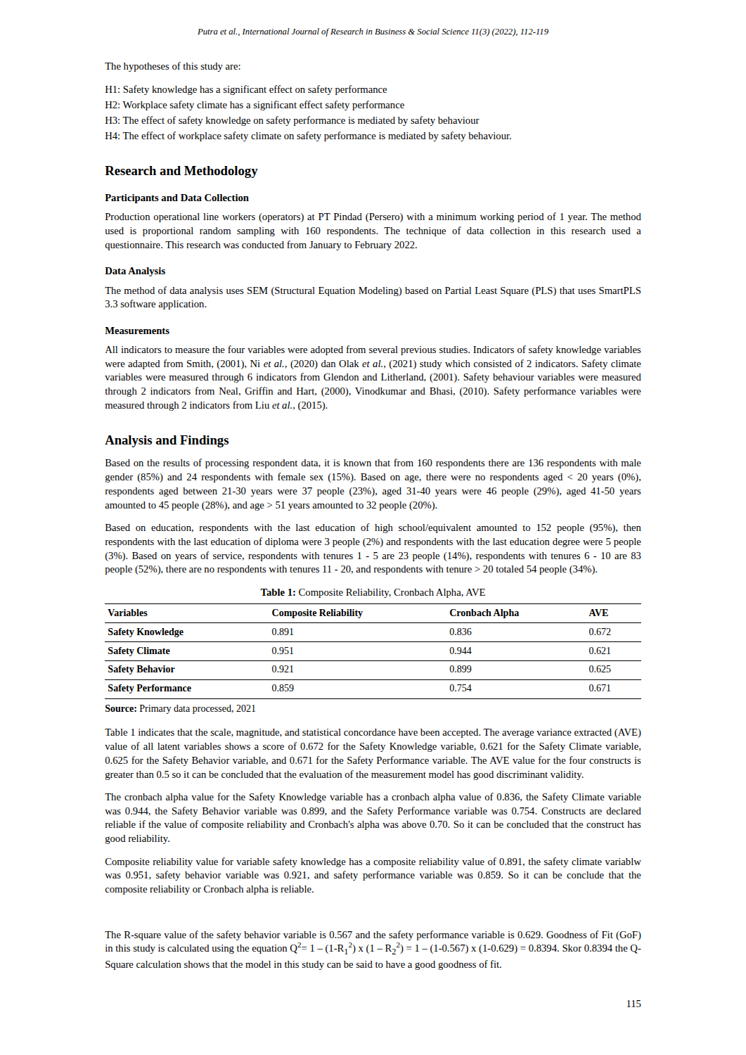Putra et al., International Journal of Research in Business & Social Science 11(3) (2022), 112-119
The hypotheses of this study are:
H1: Safety knowledge has a significant effect on safety performance
H2: Workplace safety climate has a significant effect safety performance
H3: The effect of safety knowledge on safety performance is mediated by safety behaviour
H4: The effect of workplace safety climate on safety performance is mediated by safety behaviour.
Research and Methodology
Participants and Data Collection
Production operational line workers (operators) at PT Pindad (Persero) with a minimum working period of 1 year. The method used is proportional random sampling with 160 respondents. The technique of data collection in this research used a questionnaire. This research was conducted from January to February 2022.
Data Analysis
The method of data analysis uses SEM (Structural Equation Modeling) based on Partial Least Square (PLS) that uses SmartPLS 3.3 software application.
Measurements
All indicators to measure the four variables were adopted from several previous studies. Indicators of safety knowledge variables were adapted from Smith, (2001), Ni et al., (2020) dan Olak et al., (2021) study which consisted of 2 indicators. Safety climate variables were measured through 6 indicators from Glendon and Litherland, (2001). Safety behaviour variables were measured through 2 indicators from Neal, Griffin and Hart, (2000), Vinodkumar and Bhasi, (2010). Safety performance variables were measured through 2 indicators from Liu et al., (2015).
Analysis and Findings
Based on the results of processing respondent data, it is known that from 160 respondents there are 136 respondents with male gender (85%) and 24 respondents with female sex (15%). Based on age, there were no respondents aged < 20 years (0%), respondents aged between 21-30 years were 37 people (23%), aged 31-40 years were 46 people (29%), aged 41-50 years amounted to 45 people (28%), and age > 51 years amounted to 32 people (20%).
Based on education, respondents with the last education of high school/equivalent amounted to 152 people (95%), then respondents with the last education of diploma were 3 people (2%) and respondents with the last education degree were 5 people (3%). Based on years of service, respondents with tenures 1 - 5 are 23 people (14%), respondents with tenures 6 - 10 are 83 people (52%), there are no respondents with tenures 11 - 20, and respondents with tenure > 20 totaled 54 people (34%).
Table 1: Composite Reliability, Cronbach Alpha, AVE
| Variables | Composite Reliability | Cronbach Alpha | AVE |
| --- | --- | --- | --- |
| Safety Knowledge | 0.891 | 0.836 | 0.672 |
| Safety Climate | 0.951 | 0.944 | 0.621 |
| Safety Behavior | 0.921 | 0.899 | 0.625 |
| Safety Performance | 0.859 | 0.754 | 0.671 |
Source: Primary data processed, 2021
Table 1 indicates that the scale, magnitude, and statistical concordance have been accepted. The average variance extracted (AVE) value of all latent variables shows a score of 0.672 for the Safety Knowledge variable, 0.621 for the Safety Climate variable, 0.625 for the Safety Behavior variable, and 0.671 for the Safety Performance variable. The AVE value for the four constructs is greater than 0.5 so it can be concluded that the evaluation of the measurement model has good discriminant validity.
The cronbach alpha value for the Safety Knowledge variable has a cronbach alpha value of 0.836, the Safety Climate variable was 0.944, the Safety Behavior variable was 0.899, and the Safety Performance variable was 0.754. Constructs are declared reliable if the value of composite reliability and Cronbach's alpha was above 0.70. So it can be concluded that the construct has good reliability.
Composite reliability value for variable safety knowledge has a composite reliability value of 0.891, the safety climate variablw was 0.951, safety behavior variable was 0.921, and safety performance variable was 0.859. So it can be conclude that the composite reliability or Cronbach alpha is reliable.
The R-square value of the safety behavior variable is 0.567 and the safety performance variable is 0.629. Goodness of Fit (GoF) in this study is calculated using the equation Q2= 1 – (1-R12) x (1 – R22) = 1 – (1-0.567) x (1-0.629) = 0.8394. Skor 0.8394 the Q-Square calculation shows that the model in this study can be said to have a good goodness of fit.
115